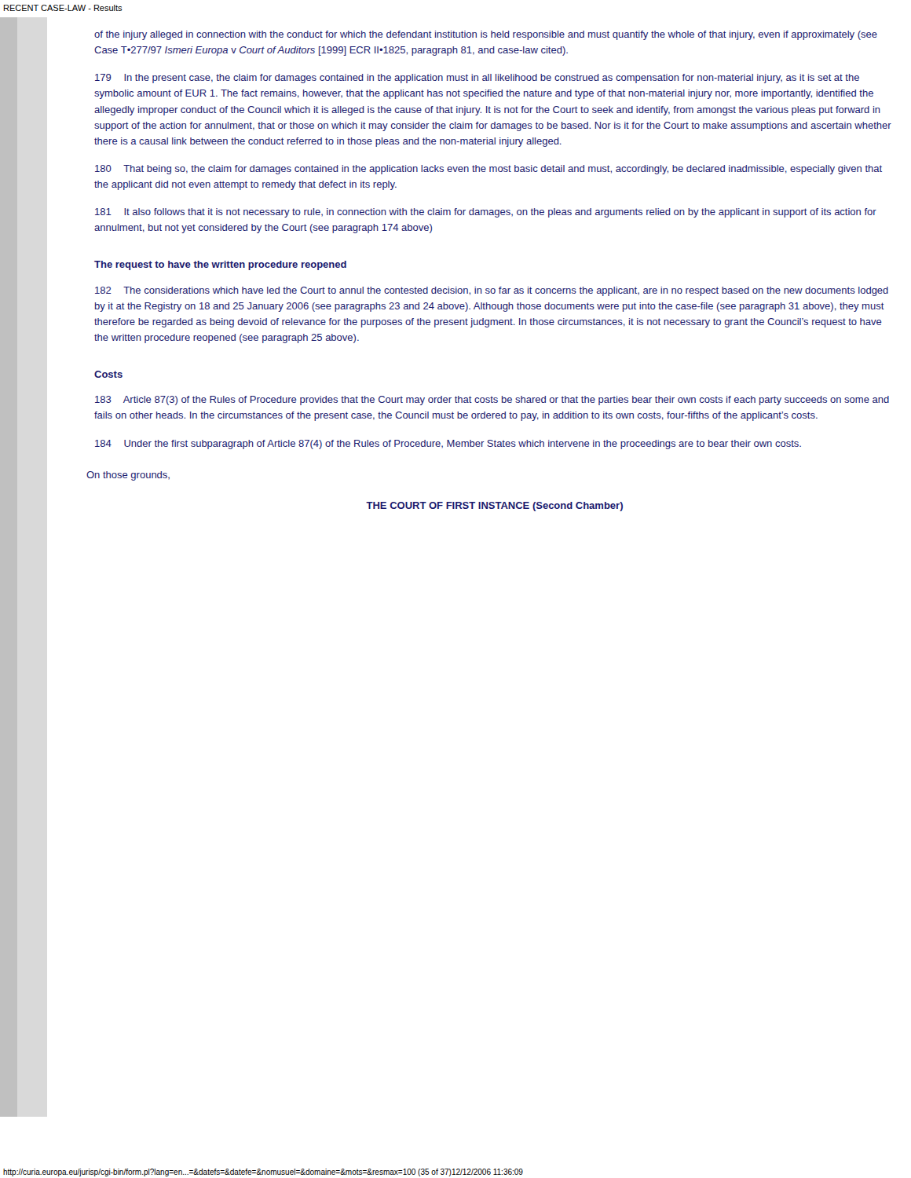RECENT CASE-LAW - Results
of the injury alleged in connection with the conduct for which the defendant institution is held responsible and must quantify the whole of that injury, even if approximately (see Case T•277/97 Ismeri Europa v Court of Auditors [1999] ECR II•1825, paragraph 81, and case-law cited).
179 In the present case, the claim for damages contained in the application must in all likelihood be construed as compensation for non-material injury, as it is set at the symbolic amount of EUR 1. The fact remains, however, that the applicant has not specified the nature and type of that non-material injury nor, more importantly, identified the allegedly improper conduct of the Council which it is alleged is the cause of that injury. It is not for the Court to seek and identify, from amongst the various pleas put forward in support of the action for annulment, that or those on which it may consider the claim for damages to be based. Nor is it for the Court to make assumptions and ascertain whether there is a causal link between the conduct referred to in those pleas and the non-material injury alleged.
180 That being so, the claim for damages contained in the application lacks even the most basic detail and must, accordingly, be declared inadmissible, especially given that the applicant did not even attempt to remedy that defect in its reply.
181 It also follows that it is not necessary to rule, in connection with the claim for damages, on the pleas and arguments relied on by the applicant in support of its action for annulment, but not yet considered by the Court (see paragraph 174 above)
The request to have the written procedure reopened
182 The considerations which have led the Court to annul the contested decision, in so far as it concerns the applicant, are in no respect based on the new documents lodged by it at the Registry on 18 and 25 January 2006 (see paragraphs 23 and 24 above). Although those documents were put into the case-file (see paragraph 31 above), they must therefore be regarded as being devoid of relevance for the purposes of the present judgment. In those circumstances, it is not necessary to grant the Council’s request to have the written procedure reopened (see paragraph 25 above).
Costs
183 Article 87(3) of the Rules of Procedure provides that the Court may order that costs be shared or that the parties bear their own costs if each party succeeds on some and fails on other heads. In the circumstances of the present case, the Council must be ordered to pay, in addition to its own costs, four-fifths of the applicant’s costs.
184 Under the first subparagraph of Article 87(4) of the Rules of Procedure, Member States which intervene in the proceedings are to bear their own costs.
On those grounds,
THE COURT OF FIRST INSTANCE (Second Chamber)
http://curia.europa.eu/jurisp/cgi-bin/form.pl?lang=en...=&datefs=&datefe=&nomusuel=&domaine=&mots=&resmax=100 (35 of 37)12/12/2006 11:36:09